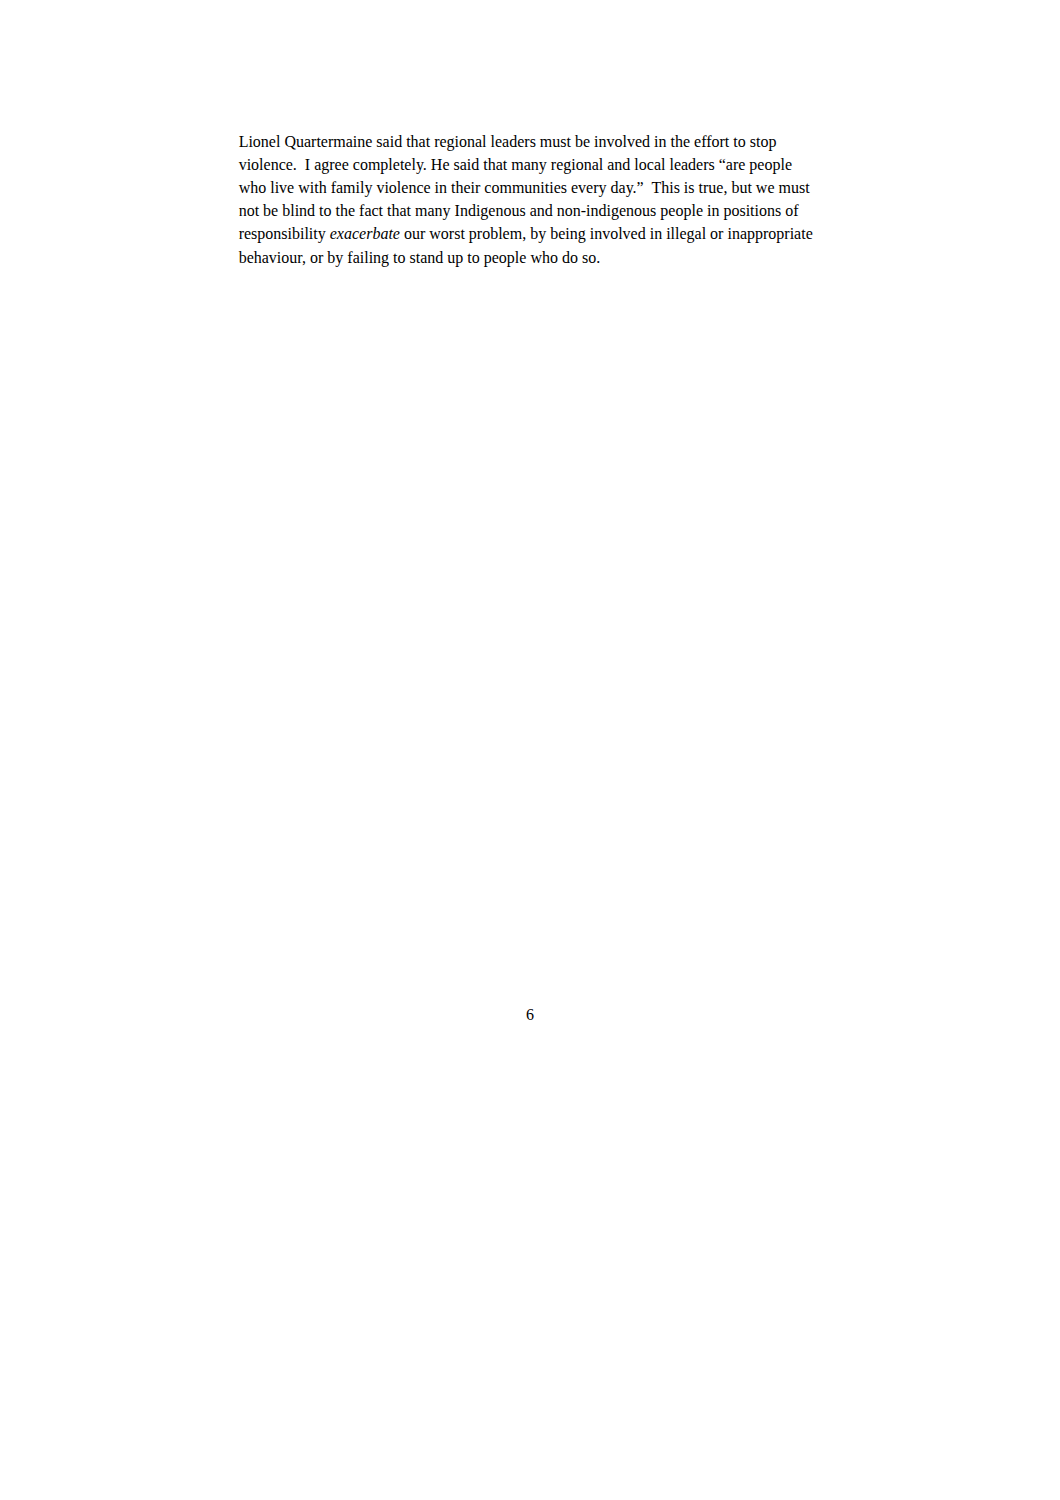Lionel Quartermaine said that regional leaders must be involved in the effort to stop violence. I agree completely. He said that many regional and local leaders “are people who live with family violence in their communities every day.” This is true, but we must not be blind to the fact that many Indigenous and non-indigenous people in positions of responsibility exacerbate our worst problem, by being involved in illegal or inappropriate behaviour, or by failing to stand up to people who do so.
6